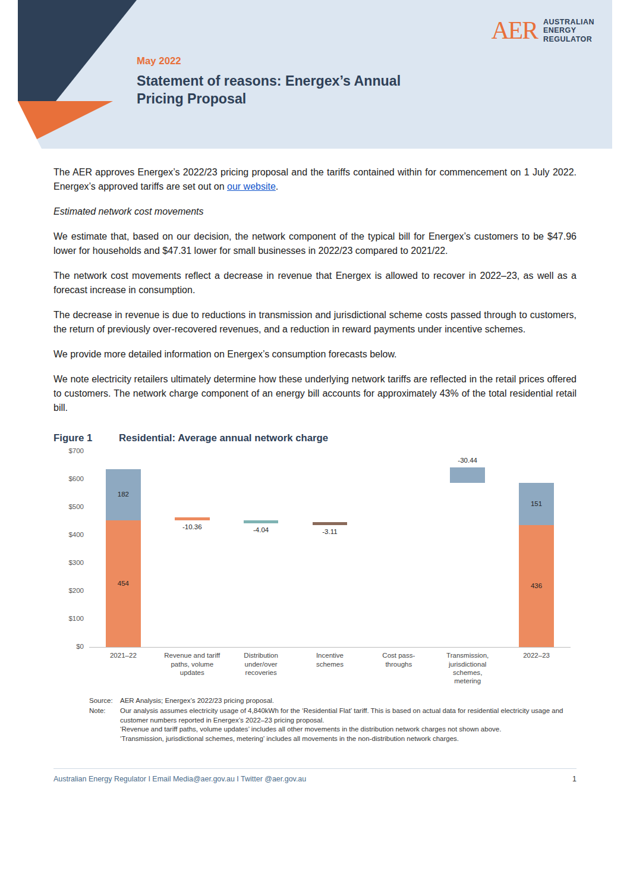AER
Australian
Energy
Regulator
May 2022
Statement of reasons: Energex’s Annual Pricing Proposal
The AER approves Energex’s 2022/23 pricing proposal and the tariffs contained within for commencement on 1 July 2022. Energex’s approved tariffs are set out on our website.
Estimated network cost movements
We estimate that, based on our decision, the network component of the typical bill for Energex’s customers to be $47.96 lower for households and $47.31 lower for small businesses in 2022/23 compared to 2021/22.
The network cost movements reflect a decrease in revenue that Energex is allowed to recover in 2022–23, as well as a forecast increase in consumption.
The decrease in revenue is due to reductions in transmission and jurisdictional scheme costs passed through to customers, the return of previously over-recovered revenues, and a reduction in reward payments under incentive schemes.
We provide more detailed information on Energex’s consumption forecasts below.
We note electricity retailers ultimately determine how these underlying network tariffs are reflected in the retail prices offered to customers. The network charge component of an energy bill accounts for approximately 43% of the total residential retail bill.
Figure 1 Residential: Average annual network charge
$700 $600 $500 $400 $300 $200 $100 $0
182
454
-10.36
-4.04
-3.11
-30.44
151
436
2021–22
Revenue and tariff paths, volume updates
Distribution under/over recoveries
Incentive schemes
Cost pass-throughs
Transmission, jurisdictional schemes, metering
2022–23
| Source: | AER Analysis; Energex’s 2022/23 pricing proposal. |
| Note: | Our analysis assumes electricity usage of 4,840kWh for the ‘Residential Flat’ tariff. This is based on actual data for residential electricity usage and customer numbers reported in Energex’s 2022–23 pricing proposal. ‘Revenue and tariff paths, volume updates’ includes all other movements in the distribution network charges not shown above. ‘Transmission, jurisdictional schemes, metering’ includes all movements in the non-distribution network charges. |
Australian Energy Regulator I Email Media@aer.gov.au I Twitter @aer.gov.au
1